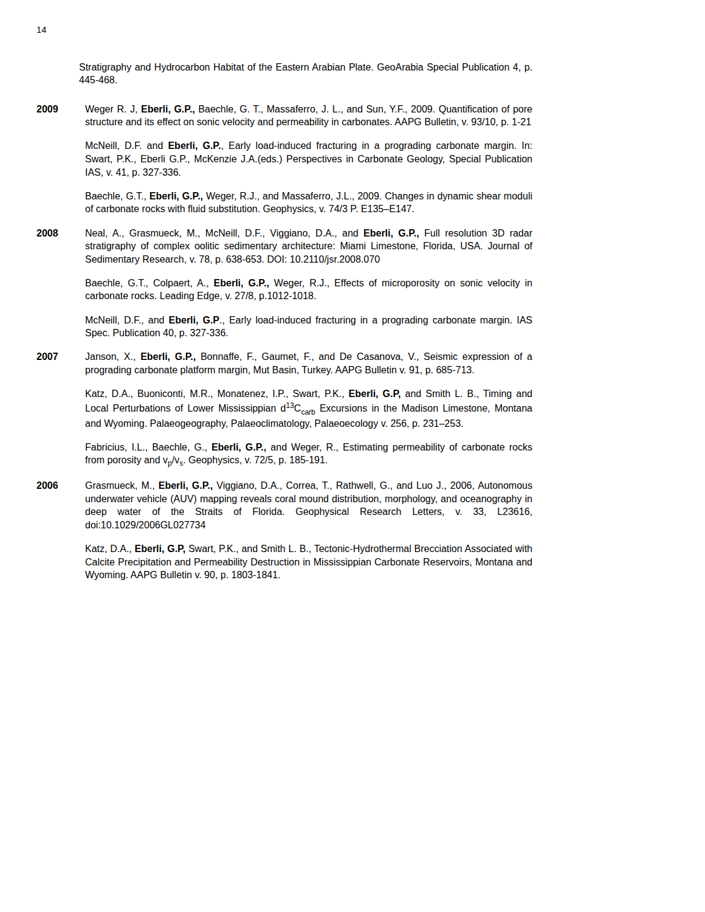14
Stratigraphy and Hydrocarbon Habitat of the Eastern Arabian Plate. GeoArabia Special Publication 4, p. 445-468.
2009
Weger R. J, Eberli, G.P., Baechle, G. T., Massaferro, J. L., and Sun, Y.F., 2009. Quantification of pore structure and its effect on sonic velocity and permeability in carbonates. AAPG Bulletin, v. 93/10, p. 1-21
McNeill, D.F. and Eberli, G.P., Early load-induced fracturing in a prograding carbonate margin. In: Swart, P.K., Eberli G.P., McKenzie J.A.(eds.) Perspectives in Carbonate Geology, Special Publication IAS, v. 41, p. 327-336.
Baechle, G.T., Eberli, G.P., Weger, R.J., and Massaferro, J.L., 2009. Changes in dynamic shear moduli of carbonate rocks with fluid substitution. Geophysics, v. 74/3 P. E135–E147.
2008
Neal, A., Grasmueck, M., McNeill, D.F., Viggiano, D.A., and Eberli, G.P., Full resolution 3D radar stratigraphy of complex oolitic sedimentary architecture: Miami Limestone, Florida, USA. Journal of Sedimentary Research, v. 78, p. 638-653. DOI: 10.2110/jsr.2008.070
Baechle, G.T., Colpaert, A., Eberli, G.P., Weger, R.J., Effects of microporosity on sonic velocity in carbonate rocks. Leading Edge, v. 27/8, p.1012-1018.
McNeill, D.F., and Eberli, G.P., Early load-induced fracturing in a prograding carbonate margin. IAS Spec. Publication 40, p. 327-336.
2007
Janson, X., Eberli, G.P., Bonnaffe, F., Gaumet, F., and De Casanova, V., Seismic expression of a prograding carbonate platform margin, Mut Basin, Turkey. AAPG Bulletin v. 91, p. 685-713.
Katz, D.A., Buoniconti, M.R., Monatenez, I.P., Swart, P.K., Eberli, G.P, and Smith L. B., Timing and Local Perturbations of Lower Mississippian d13Ccarb Excursions in the Madison Limestone, Montana and Wyoming. Palaeogeography, Palaeoclimatology, Palaeoecology v. 256, p. 231–253.
Fabricius, I.L., Baechle, G., Eberli, G.P., and Weger, R., Estimating permeability of carbonate rocks from porosity and vp/vs. Geophysics, v. 72/5, p. 185-191.
2006
Grasmueck, M., Eberli, G.P., Viggiano, D.A., Correa, T., Rathwell, G., and Luo J., 2006, Autonomous underwater vehicle (AUV) mapping reveals coral mound distribution, morphology, and oceanography in deep water of the Straits of Florida. Geophysical Research Letters, v. 33, L23616, doi:10.1029/2006GL027734
Katz, D.A., Eberli, G.P, Swart, P.K., and Smith L. B., Tectonic-Hydrothermal Brecciation Associated with Calcite Precipitation and Permeability Destruction in Mississippian Carbonate Reservoirs, Montana and Wyoming. AAPG Bulletin v. 90, p. 1803-1841.